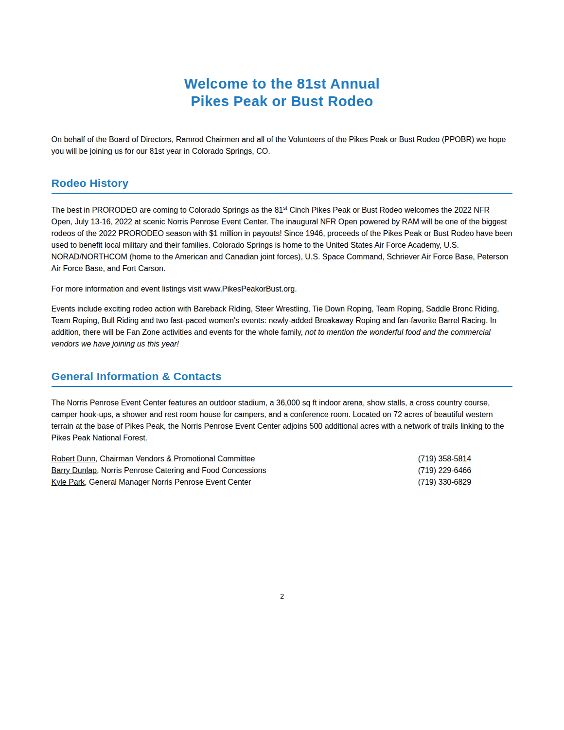Welcome to the 81st Annual
Pikes Peak or Bust Rodeo
On behalf of the Board of Directors, Ramrod Chairmen and all of the Volunteers of the Pikes Peak or Bust Rodeo (PPOBR) we hope you will be joining us for our 81st year in Colorado Springs, CO.
Rodeo History
The best in PRORODEO are coming to Colorado Springs as the 81st Cinch Pikes Peak or Bust Rodeo welcomes the 2022 NFR Open, July 13-16, 2022 at scenic Norris Penrose Event Center. The inaugural NFR Open powered by RAM will be one of the biggest rodeos of the 2022 PRORODEO season with $1 million in payouts! Since 1946, proceeds of the Pikes Peak or Bust Rodeo have been used to benefit local military and their families. Colorado Springs is home to the United States Air Force Academy, U.S. NORAD/NORTHCOM (home to the American and Canadian joint forces), U.S. Space Command, Schriever Air Force Base, Peterson Air Force Base, and Fort Carson.
For more information and event listings visit www.PikesPeakorBust.org.
Events include exciting rodeo action with Bareback Riding, Steer Wrestling, Tie Down Roping, Team Roping, Saddle Bronc Riding, Team Roping, Bull Riding and two fast-paced women's events: newly-added Breakaway Roping and fan-favorite Barrel Racing. In addition, there will be Fan Zone activities and events for the whole family, not to mention the wonderful food and the commercial vendors we have joining us this year!
General Information & Contacts
The Norris Penrose Event Center features an outdoor stadium, a 36,000 sq ft indoor arena, show stalls, a cross country course, camper hook-ups, a shower and rest room house for campers, and a conference room. Located on 72 acres of beautiful western terrain at the base of Pikes Peak, the Norris Penrose Event Center adjoins 500 additional acres with a network of trails linking to the Pikes Peak National Forest.
| Robert Dunn , Chairman Vendors & Promotional Committee | (719) 358-5814 |
| Barry Dunlap , Norris Penrose Catering and Food Concessions | (719) 229-6466 |
| Kyle Park , General Manager Norris Penrose Event Center | (719) 330-6829 |
2